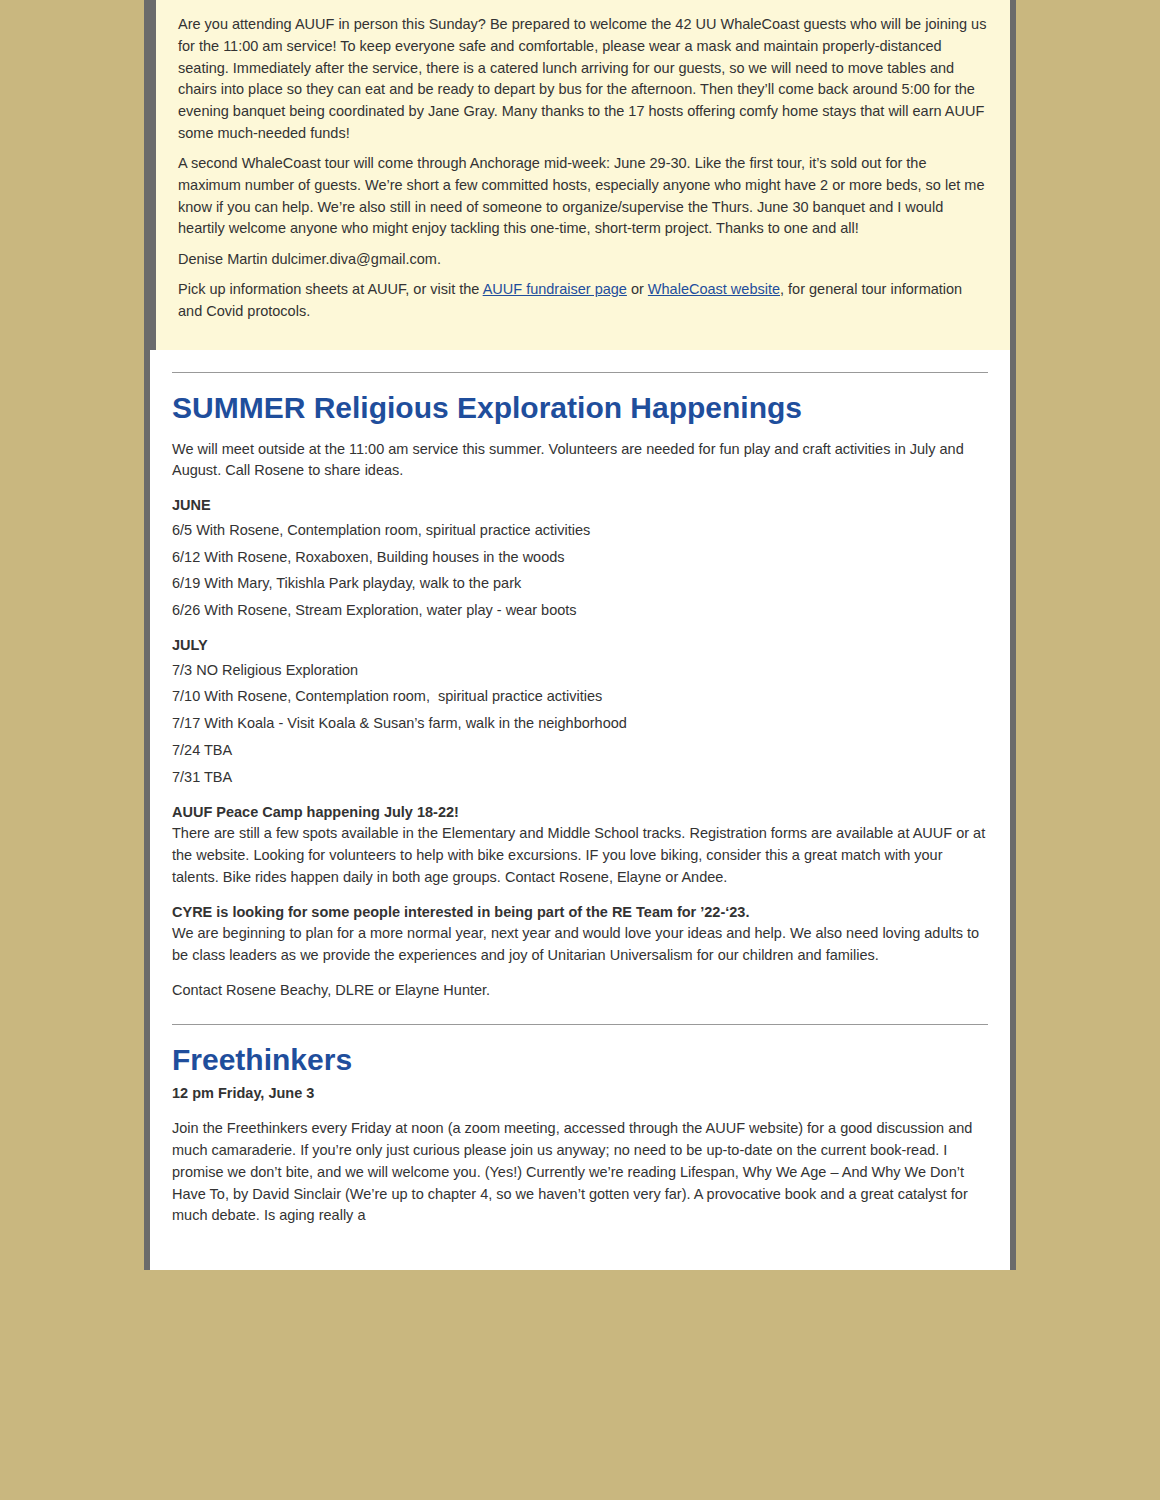Are you attending AUUF in person this Sunday? Be prepared to welcome the 42 UU WhaleCoast guests who will be joining us for the 11:00 am service! To keep everyone safe and comfortable, please wear a mask and maintain properly-distanced seating. Immediately after the service, there is a catered lunch arriving for our guests, so we will need to move tables and chairs into place so they can eat and be ready to depart by bus for the afternoon. Then they’ll come back around 5:00 for the evening banquet being coordinated by Jane Gray. Many thanks to the 17 hosts offering comfy home stays that will earn AUUF some much-needed funds!
A second WhaleCoast tour will come through Anchorage mid-week: June 29-30. Like the first tour, it’s sold out for the maximum number of guests. We’re short a few committed hosts, especially anyone who might have 2 or more beds, so let me know if you can help. We’re also still in need of someone to organize/supervise the Thurs. June 30 banquet and I would heartily welcome anyone who might enjoy tackling this one-time, short-term project. Thanks to one and all!
Denise Martin dulcimer.diva@gmail.com.
Pick up information sheets at AUUF, or visit the AUUF fundraiser page or WhaleCoast website, for general tour information and Covid protocols.
SUMMER Religious Exploration Happenings
We will meet outside at the 11:00 am service this summer. Volunteers are needed for fun play and craft activities in July and August. Call Rosene to share ideas.
JUNE
6/5 With Rosene, Contemplation room, spiritual practice activities
6/12 With Rosene, Roxaboxen, Building houses in the woods
6/19 With Mary, Tikishla Park playday, walk to the park
6/26 With Rosene, Stream Exploration, water play - wear boots
JULY
7/3 NO Religious Exploration
7/10 With Rosene, Contemplation room, spiritual practice activities
7/17 With Koala - Visit Koala & Susan’s farm, walk in the neighborhood
7/24 TBA
7/31 TBA
AUUF Peace Camp happening July 18-22!
There are still a few spots available in the Elementary and Middle School tracks. Registration forms are available at AUUF or at the website. Looking for volunteers to help with bike excursions. IF you love biking, consider this a great match with your talents. Bike rides happen daily in both age groups. Contact Rosene, Elayne or Andee.
CYRE is looking for some people interested in being part of the RE Team for ’22-‘23.
We are beginning to plan for a more normal year, next year and would love your ideas and help. We also need loving adults to be class leaders as we provide the experiences and joy of Unitarian Universalism for our children and families.
Contact Rosene Beachy, DLRE or Elayne Hunter.
Freethinkers
12 pm Friday, June 3
Join the Freethinkers every Friday at noon (a zoom meeting, accessed through the AUUF website) for a good discussion and much camaraderie. If you’re only just curious please join us anyway; no need to be up-to-date on the current book-read. I promise we don’t bite, and we will welcome you. (Yes!) Currently we’re reading Lifespan, Why We Age – And Why We Don’t Have To, by David Sinclair (We’re up to chapter 4, so we haven’t gotten very far). A provocative book and a great catalyst for much debate. Is aging really a